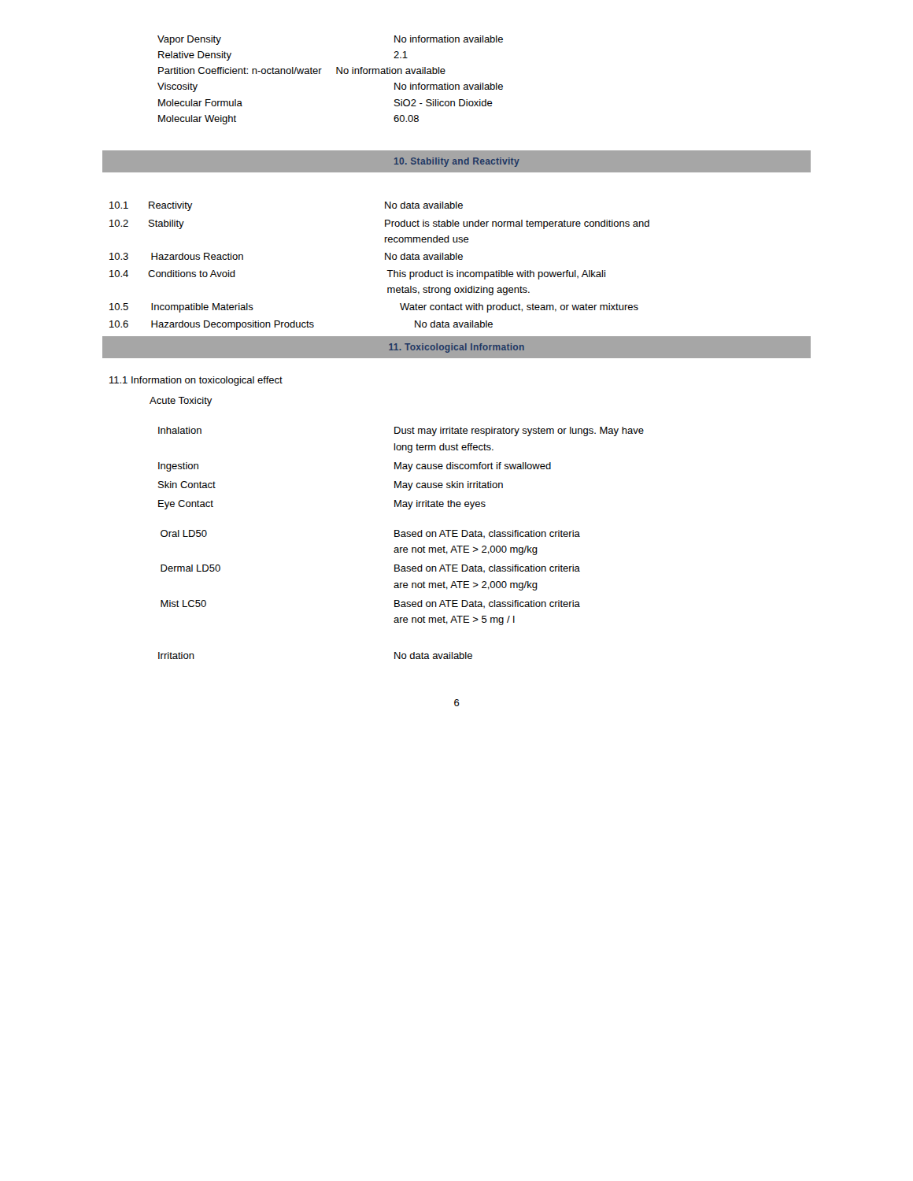Vapor Density
No information available
Relative Density
2.1
Partition Coefficient: n-octanol/water
No information available
Viscosity
No information available
Molecular Formula
SiO2 - Silicon Dioxide
Molecular Weight
60.08
10. Stability and Reactivity
10.1
Reactivity
No data available
10.2
Stability
Product is stable under normal temperature conditions and recommended use
10.3
Hazardous Reaction
No data available
10.4
Conditions to Avoid
This product is incompatible with powerful, Alkali metals, strong oxidizing agents.
10.5
Incompatible Materials
Water contact with product, steam, or water mixtures
10.6
Hazardous Decomposition Products
No data available
11. Toxicological Information
11.1 Information on toxicological effect
Acute Toxicity
Inhalation
Dust may irritate respiratory system or lungs. May have long term dust effects.
Ingestion
May cause discomfort if swallowed
Skin Contact
May cause skin irritation
Eye Contact
May irritate the eyes
Oral LD50
Based on ATE Data, classification criteria are not met, ATE > 2,000 mg/kg
Dermal LD50
Based on ATE Data, classification criteria are not met, ATE > 2,000 mg/kg
Mist LC50
Based on ATE Data, classification criteria are not met, ATE > 5 mg / l
Irritation
No data available
6